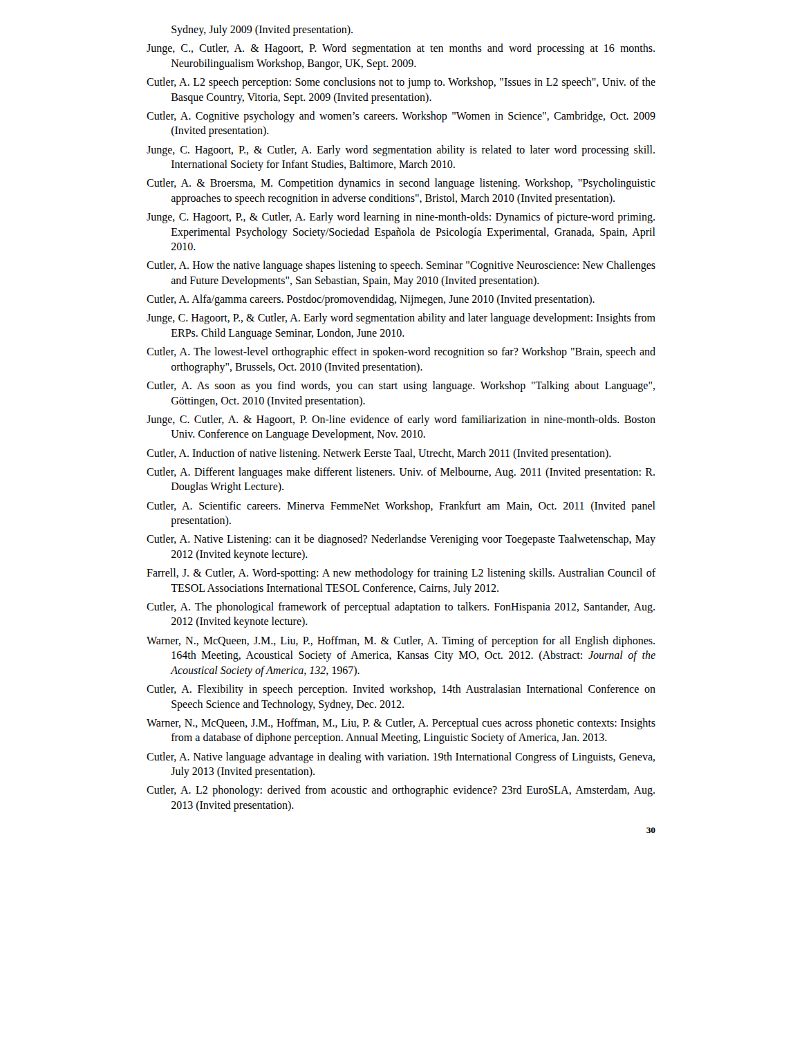Sydney, July 2009 (Invited presentation).
Junge, C., Cutler, A. & Hagoort, P. Word segmentation at ten months and word processing at 16 months. Neurobilingualism Workshop, Bangor, UK, Sept. 2009.
Cutler, A. L2 speech perception: Some conclusions not to jump to. Workshop, "Issues in L2 speech", Univ. of the Basque Country, Vitoria, Sept. 2009 (Invited presentation).
Cutler, A. Cognitive psychology and women’s careers. Workshop "Women in Science", Cambridge, Oct. 2009 (Invited presentation).
Junge, C. Hagoort, P., & Cutler, A. Early word segmentation ability is related to later word processing skill. International Society for Infant Studies, Baltimore, March 2010.
Cutler, A. & Broersma, M. Competition dynamics in second language listening. Workshop, "Psycholinguistic approaches to speech recognition in adverse conditions", Bristol, March 2010 (Invited presentation).
Junge, C. Hagoort, P., & Cutler, A. Early word learning in nine-month-olds: Dynamics of picture-word priming. Experimental Psychology Society/Sociedad Española de Psicología Experimental, Granada, Spain, April 2010.
Cutler, A. How the native language shapes listening to speech. Seminar "Cognitive Neuroscience: New Challenges and Future Developments", San Sebastian, Spain, May 2010 (Invited presentation).
Cutler, A. Alfa/gamma careers. Postdoc/promovendidag, Nijmegen, June 2010 (Invited presentation).
Junge, C. Hagoort, P., & Cutler, A. Early word segmentation ability and later language development: Insights from ERPs. Child Language Seminar, London, June 2010.
Cutler, A. The lowest-level orthographic effect in spoken-word recognition so far? Workshop "Brain, speech and orthography", Brussels, Oct. 2010 (Invited presentation).
Cutler, A. As soon as you find words, you can start using language. Workshop "Talking about Language", Göttingen, Oct. 2010 (Invited presentation).
Junge, C. Cutler, A. & Hagoort, P. On-line evidence of early word familiarization in nine-month-olds. Boston Univ. Conference on Language Development, Nov. 2010.
Cutler, A. Induction of native listening. Netwerk Eerste Taal, Utrecht, March 2011 (Invited presentation).
Cutler, A. Different languages make different listeners. Univ. of Melbourne, Aug. 2011 (Invited presentation: R. Douglas Wright Lecture).
Cutler, A. Scientific careers. Minerva FemmeNet Workshop, Frankfurt am Main, Oct. 2011 (Invited panel presentation).
Cutler, A. Native Listening: can it be diagnosed? Nederlandse Vereniging voor Toegepaste Taalwetenschap, May 2012 (Invited keynote lecture).
Farrell, J. & Cutler, A. Word-spotting: A new methodology for training L2 listening skills. Australian Council of TESOL Associations International TESOL Conference, Cairns, July 2012.
Cutler, A. The phonological framework of perceptual adaptation to talkers. FonHispania 2012, Santander, Aug. 2012 (Invited keynote lecture).
Warner, N., McQueen, J.M., Liu, P., Hoffman, M. & Cutler, A. Timing of perception for all English diphones. 164th Meeting, Acoustical Society of America, Kansas City MO, Oct. 2012. (Abstract: Journal of the Acoustical Society of America, 132, 1967).
Cutler, A. Flexibility in speech perception. Invited workshop, 14th Australasian International Conference on Speech Science and Technology, Sydney, Dec. 2012.
Warner, N., McQueen, J.M., Hoffman, M., Liu, P. & Cutler, A. Perceptual cues across phonetic contexts: Insights from a database of diphone perception. Annual Meeting, Linguistic Society of America, Jan. 2013.
Cutler, A. Native language advantage in dealing with variation. 19th International Congress of Linguists, Geneva, July 2013 (Invited presentation).
Cutler, A. L2 phonology: derived from acoustic and orthographic evidence? 23rd EuroSLA, Amsterdam, Aug. 2013 (Invited presentation).
30